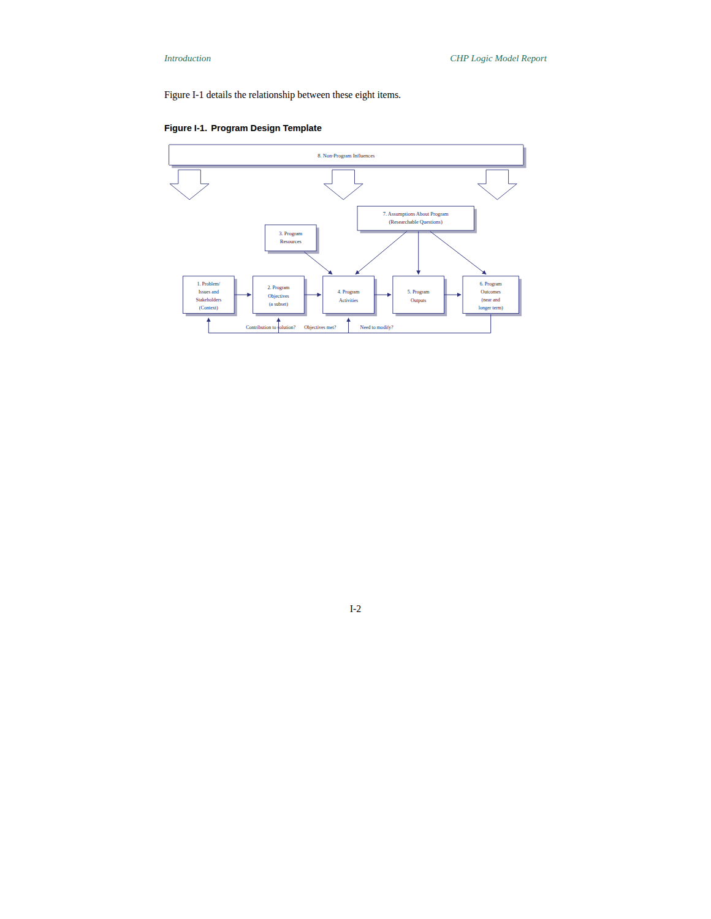Introduction
CHP Logic Model Report
Figure I-1 details the relationship between these eight items.
Figure I-1. Program Design Template
8. Non-Program Influences 7. Assumptions About Program (Researchable Questions) 3. Program Resources 1. Problem/ Issues and Stakeholders (Context) 2. Program Objectives (a subset) 4. Program Activities 5. Program Outputs 6. Program Outcomes (near and longer term) Contribution to solution? Objectives met? Need to modify?
I-2